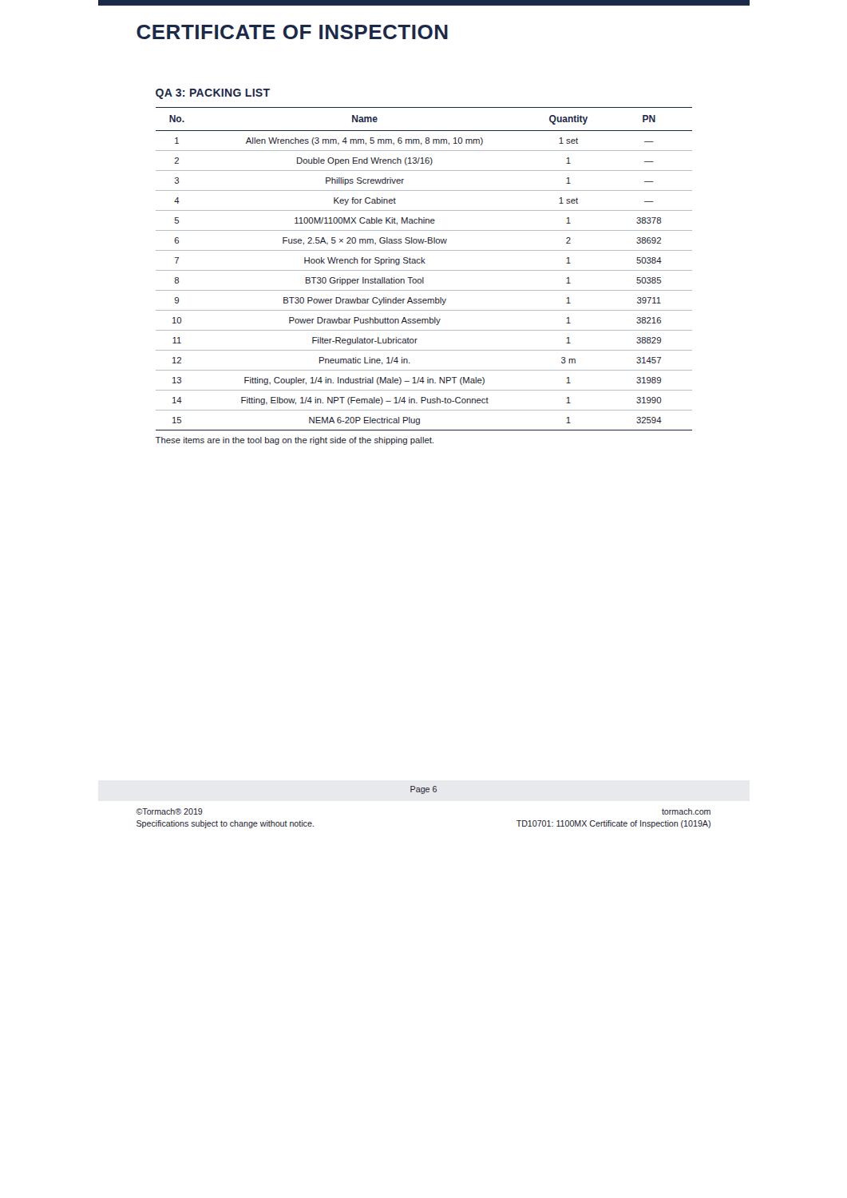CERTIFICATE OF INSPECTION
QA 3: PACKING LIST
| No. | Name | Quantity | PN |
| --- | --- | --- | --- |
| 1 | Allen Wrenches (3 mm, 4 mm, 5 mm, 6 mm, 8 mm, 10 mm) | 1 set | — |
| 2 | Double Open End Wrench (13/16) | 1 | — |
| 3 | Phillips Screwdriver | 1 | — |
| 4 | Key for Cabinet | 1 set | — |
| 5 | 1100M/1100MX Cable Kit, Machine | 1 | 38378 |
| 6 | Fuse, 2.5A, 5 × 20 mm, Glass Slow-Blow | 2 | 38692 |
| 7 | Hook Wrench for Spring Stack | 1 | 50384 |
| 8 | BT30 Gripper Installation Tool | 1 | 50385 |
| 9 | BT30 Power Drawbar Cylinder Assembly | 1 | 39711 |
| 10 | Power Drawbar Pushbutton Assembly | 1 | 38216 |
| 11 | Filter-Regulator-Lubricator | 1 | 38829 |
| 12 | Pneumatic Line, 1/4 in. | 3 m | 31457 |
| 13 | Fitting, Coupler, 1/4 in. Industrial (Male) – 1/4 in. NPT (Male) | 1 | 31989 |
| 14 | Fitting, Elbow, 1/4 in. NPT (Female) – 1/4 in. Push-to-Connect | 1 | 31990 |
| 15 | NEMA 6-20P Electrical Plug | 1 | 32594 |
These items are in the tool bag on the right side of the shipping pallet.
Page 6
©Tormach® 2019
Specifications subject to change without notice.
tormach.com
TD10701: 1100MX Certificate of Inspection (1019A)